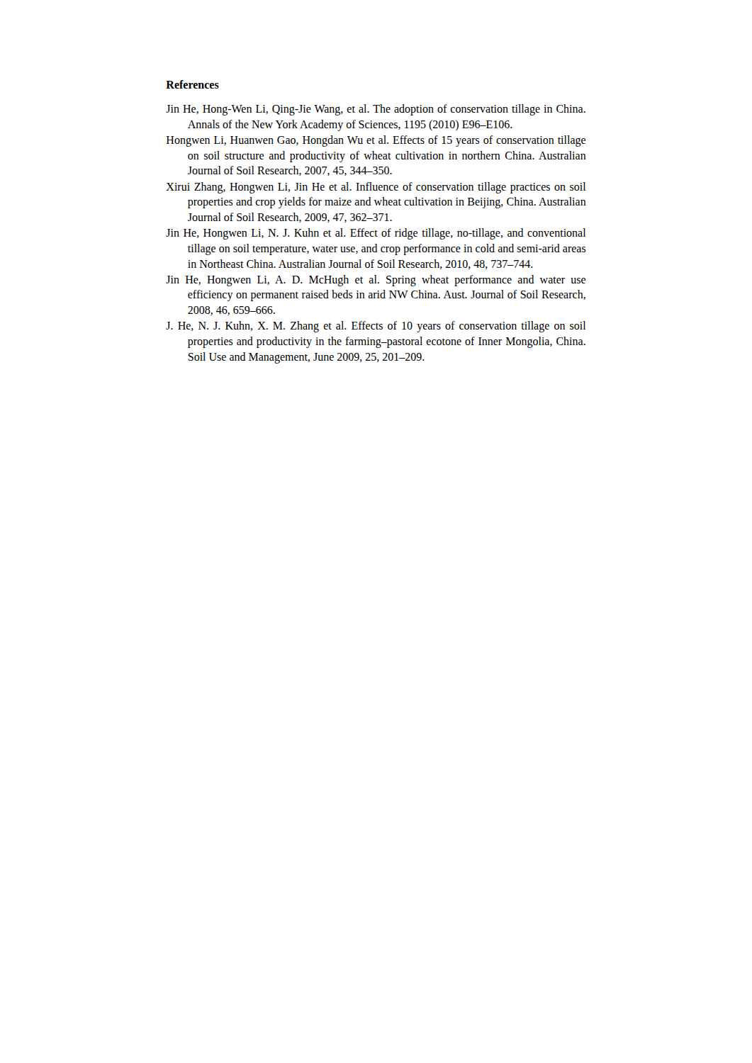References
Jin He, Hong-Wen Li, Qing-Jie Wang, et al. The adoption of conservation tillage in China. Annals of the New York Academy of Sciences, 1195 (2010) E96–E106.
Hongwen Li, Huanwen Gao, Hongdan Wu et al. Effects of 15 years of conservation tillage on soil structure and productivity of wheat cultivation in northern China. Australian Journal of Soil Research, 2007, 45, 344–350.
Xirui Zhang, Hongwen Li, Jin He et al. Influence of conservation tillage practices on soil properties and crop yields for maize and wheat cultivation in Beijing, China. Australian Journal of Soil Research, 2009, 47, 362–371.
Jin He, Hongwen Li, N. J. Kuhn et al. Effect of ridge tillage, no-tillage, and conventional tillage on soil temperature, water use, and crop performance in cold and semi-arid areas in Northeast China. Australian Journal of Soil Research, 2010, 48, 737–744.
Jin He, Hongwen Li, A. D. McHugh et al. Spring wheat performance and water use efficiency on permanent raised beds in arid NW China. Aust. Journal of Soil Research, 2008, 46, 659–666.
J. He, N. J. Kuhn, X. M. Zhang et al. Effects of 10 years of conservation tillage on soil properties and productivity in the farming–pastoral ecotone of Inner Mongolia, China. Soil Use and Management, June 2009, 25, 201–209.